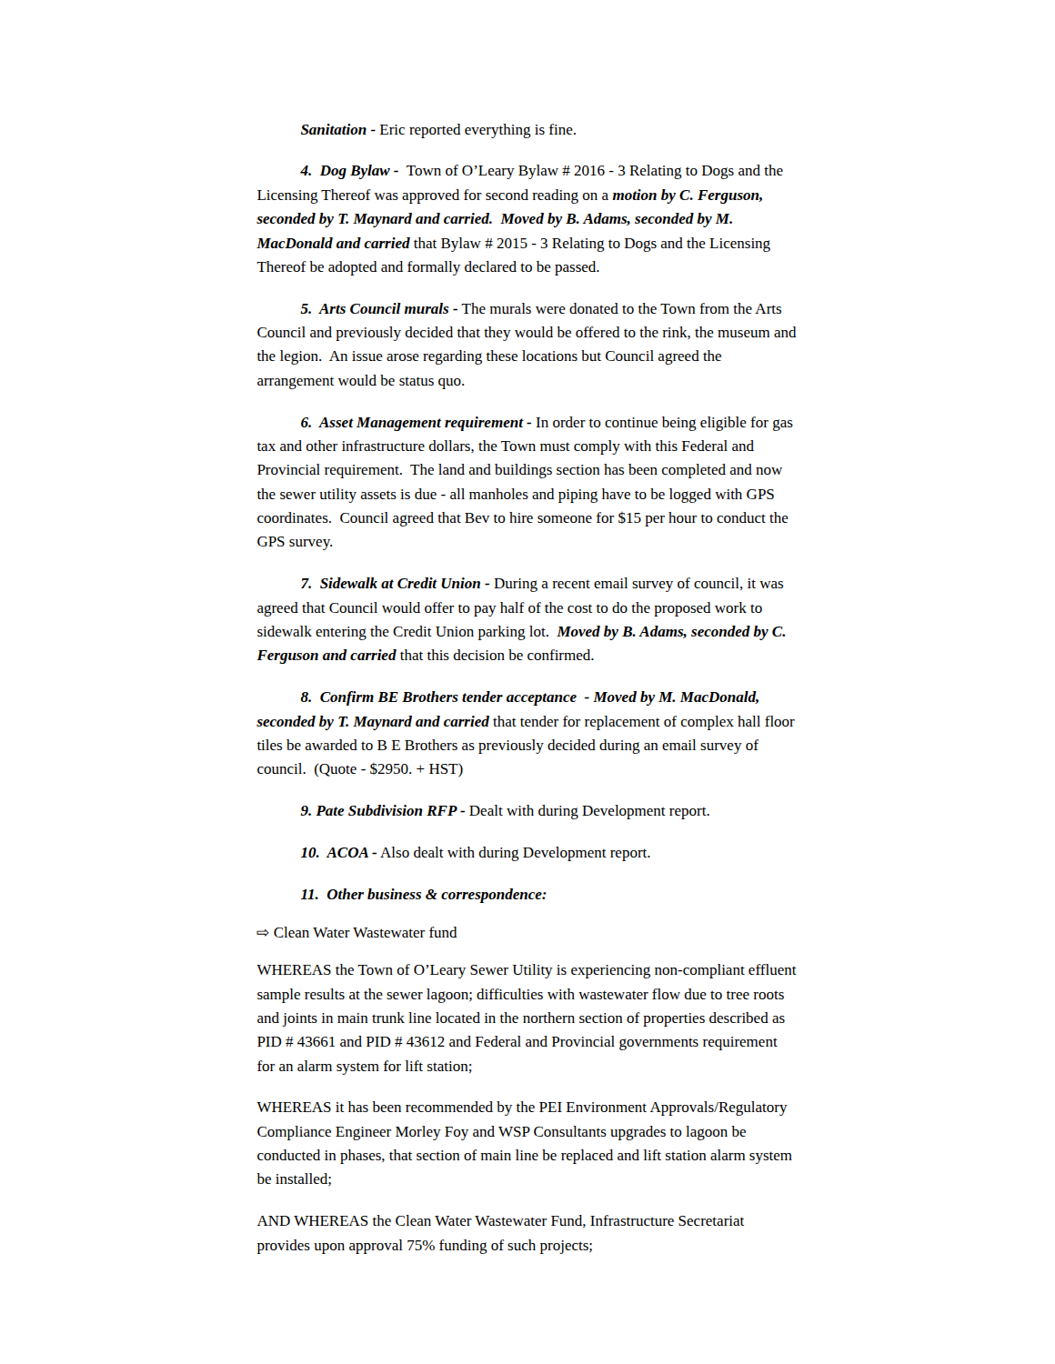Sanitation - Eric reported everything is fine.
4. Dog Bylaw - Town of O’Leary Bylaw # 2016 - 3 Relating to Dogs and the Licensing Thereof was approved for second reading on a motion by C. Ferguson, seconded by T. Maynard and carried. Moved by B. Adams, seconded by M. MacDonald and carried that Bylaw # 2015 - 3 Relating to Dogs and the Licensing Thereof be adopted and formally declared to be passed.
5. Arts Council murals - The murals were donated to the Town from the Arts Council and previously decided that they would be offered to the rink, the museum and the legion. An issue arose regarding these locations but Council agreed the arrangement would be status quo.
6. Asset Management requirement - In order to continue being eligible for gas tax and other infrastructure dollars, the Town must comply with this Federal and Provincial requirement. The land and buildings section has been completed and now the sewer utility assets is due - all manholes and piping have to be logged with GPS coordinates. Council agreed that Bev to hire someone for $15 per hour to conduct the GPS survey.
7. Sidewalk at Credit Union - During a recent email survey of council, it was agreed that Council would offer to pay half of the cost to do the proposed work to sidewalk entering the Credit Union parking lot. Moved by B. Adams, seconded by C. Ferguson and carried that this decision be confirmed.
8. Confirm BE Brothers tender acceptance - Moved by M. MacDonald, seconded by T. Maynard and carried that tender for replacement of complex hall floor tiles be awarded to B E Brothers as previously decided during an email survey of council. (Quote - $2950. + HST)
9. Pate Subdivision RFP - Dealt with during Development report.
10. ACOA - Also dealt with during Development report.
11. Other business & correspondence:
⇨ Clean Water Wastewater fund
WHEREAS the Town of O’Leary Sewer Utility is experiencing non-compliant effluent sample results at the sewer lagoon; difficulties with wastewater flow due to tree roots and joints in main trunk line located in the northern section of properties described as PID # 43661 and PID # 43612 and Federal and Provincial governments requirement for an alarm system for lift station;
WHEREAS it has been recommended by the PEI Environment Approvals/Regulatory Compliance Engineer Morley Foy and WSP Consultants upgrades to lagoon be conducted in phases, that section of main line be replaced and lift station alarm system be installed;
AND WHEREAS the Clean Water Wastewater Fund, Infrastructure Secretariat provides upon approval 75% funding of such projects;